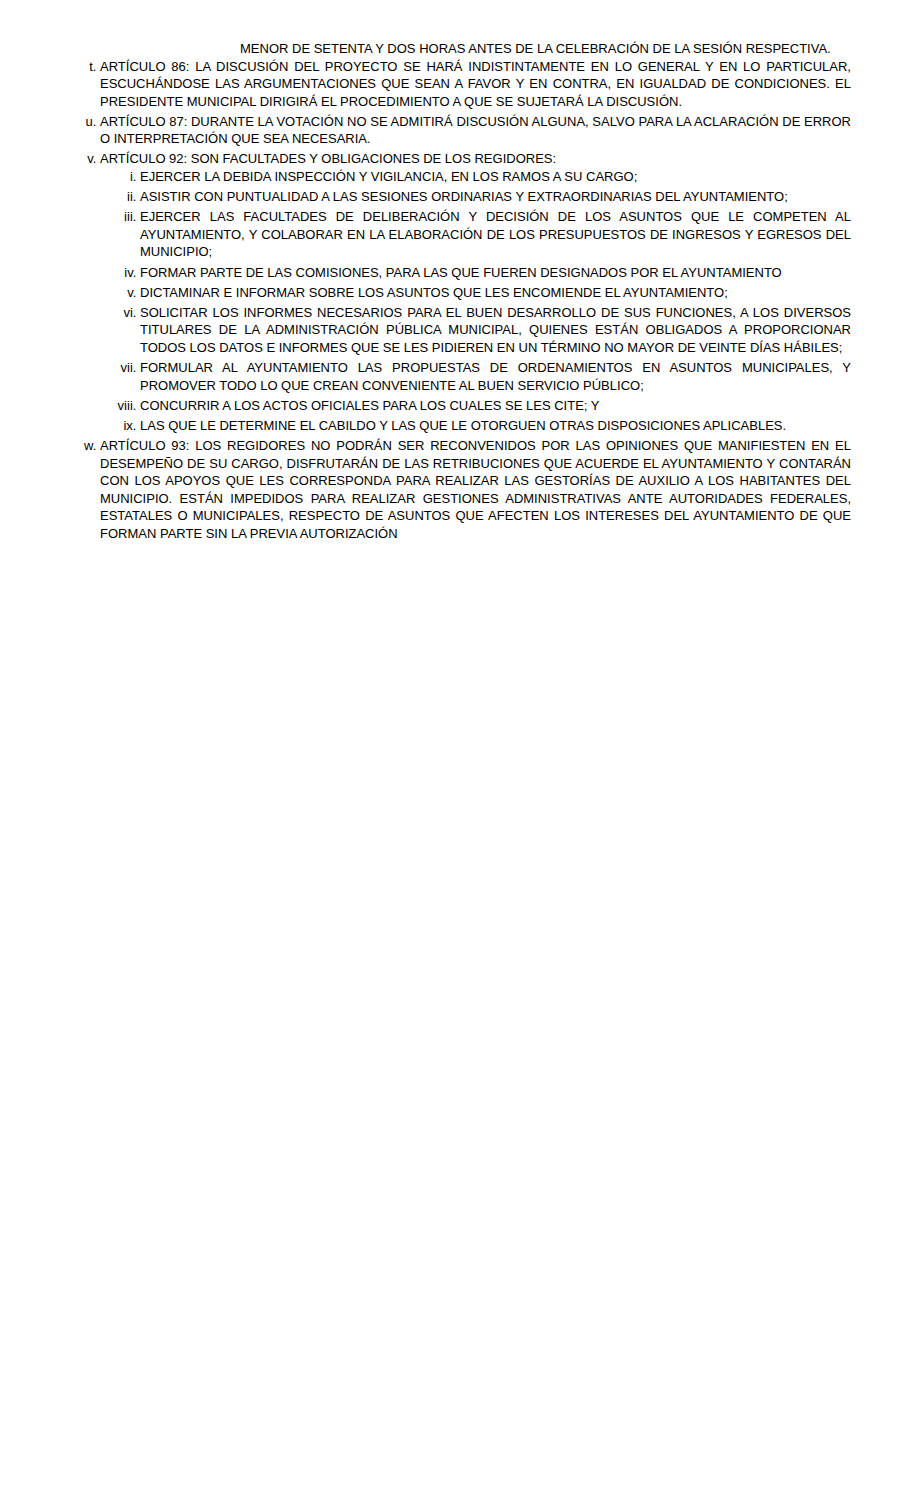MENOR DE SETENTA Y DOS HORAS ANTES DE LA CELEBRACIÓN DE LA SESIÓN RESPECTIVA.
ARTÍCULO 86: LA DISCUSIÓN DEL PROYECTO SE HARÁ INDISTINTAMENTE EN LO GENERAL Y EN LO PARTICULAR, ESCUCHÁNDOSE LAS ARGUMENTACIONES QUE SEAN A FAVOR Y EN CONTRA, EN IGUALDAD DE CONDICIONES. EL PRESIDENTE MUNICIPAL DIRIGIRÁ EL PROCEDIMIENTO A QUE SE SUJETARÁ LA DISCUSIÓN.
ARTÍCULO 87: DURANTE LA VOTACIÓN NO SE ADMITIRÁ DISCUSIÓN ALGUNA, SALVO PARA LA ACLARACIÓN DE ERROR O INTERPRETACIÓN QUE SEA NECESARIA.
ARTÍCULO 92: SON FACULTADES Y OBLIGACIONES DE LOS REGIDORES:
EJERCER LA DEBIDA INSPECCIÓN Y VIGILANCIA, EN LOS RAMOS A SU CARGO;
ASISTIR CON PUNTUALIDAD A LAS SESIONES ORDINARIAS Y EXTRAORDINARIAS DEL AYUNTAMIENTO;
EJERCER LAS FACULTADES DE DELIBERACIÓN Y DECISIÓN DE LOS ASUNTOS QUE LE COMPETEN AL AYUNTAMIENTO, Y COLABORAR EN LA ELABORACIÓN DE LOS PRESUPUESTOS DE INGRESOS Y EGRESOS DEL MUNICIPIO;
FORMAR PARTE DE LAS COMISIONES, PARA LAS QUE FUEREN DESIGNADOS POR EL AYUNTAMIENTO
DICTAMINAR E INFORMAR SOBRE LOS ASUNTOS QUE LES ENCOMIENDE EL AYUNTAMIENTO;
SOLICITAR LOS INFORMES NECESARIOS PARA EL BUEN DESARROLLO DE SUS FUNCIONES, A LOS DIVERSOS TITULARES DE LA ADMINISTRACIÓN PÚBLICA MUNICIPAL, QUIENES ESTÁN OBLIGADOS A PROPORCIONAR TODOS LOS DATOS E INFORMES QUE SE LES PIDIEREN EN UN TÉRMINO NO MAYOR DE VEINTE DÍAS HÁBILES;
FORMULAR AL AYUNTAMIENTO LAS PROPUESTAS DE ORDENAMIENTOS EN ASUNTOS MUNICIPALES, Y PROMOVER TODO LO QUE CREAN CONVENIENTE AL BUEN SERVICIO PÚBLICO;
CONCURRIR A LOS ACTOS OFICIALES PARA LOS CUALES SE LES CITE; Y
LAS QUE LE DETERMINE EL CABILDO Y LAS QUE LE OTORGUEN OTRAS DISPOSICIONES APLICABLES.
ARTÍCULO 93: LOS REGIDORES NO PODRÁN SER RECONVENIDOS POR LAS OPINIONES QUE MANIFIESTEN EN EL DESEMPEÑO DE SU CARGO, DISFRUTARÁN DE LAS RETRIBUCIONES QUE ACUERDE EL AYUNTAMIENTO Y CONTARÁN CON LOS APOYOS QUE LES CORRESPONDA PARA REALIZAR LAS GESTORÍAS DE AUXILIO A LOS HABITANTES DEL MUNICIPIO. ESTÁN IMPEDIDOS PARA REALIZAR GESTIONES ADMINISTRATIVAS ANTE AUTORIDADES FEDERALES, ESTATALES O MUNICIPALES, RESPECTO DE ASUNTOS QUE AFECTEN LOS INTERESES DEL AYUNTAMIENTO DE QUE FORMAN PARTE SIN LA PREVIA AUTORIZACIÓN